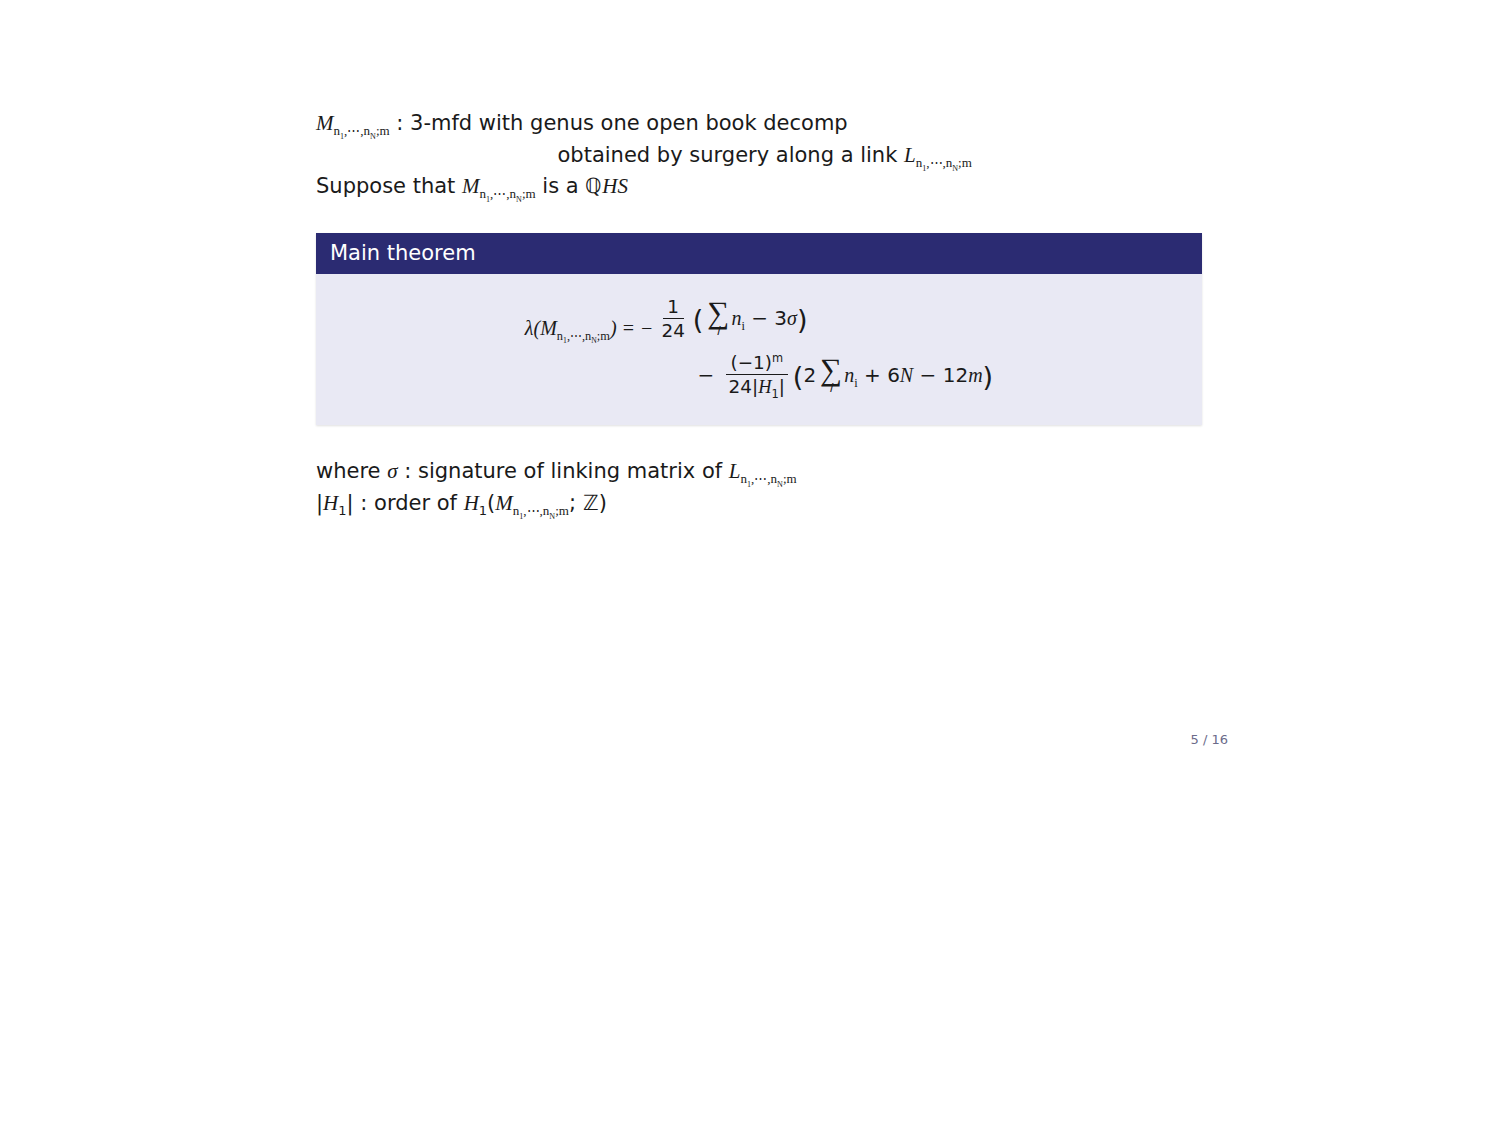Mn1,⋯,nN;m : 3-mfd with genus one open book decomp
obtained by surgery along a link Ln1,⋯,nN;m
Suppose that Mn1,⋯,nN;m is a ℚHS
Main theorem
λ(Mn1,⋯,nN;m) = −
124 ( ∑i ni − 3σ )
− (−1)m 24|H1| ( 2 ∑i ni + 6N − 12m )
where σ : signature of linking matrix of Ln1,⋯,nN;m
|H1| : order of H1(Mn1,⋯,nN;m; ℤ)
5 / 16